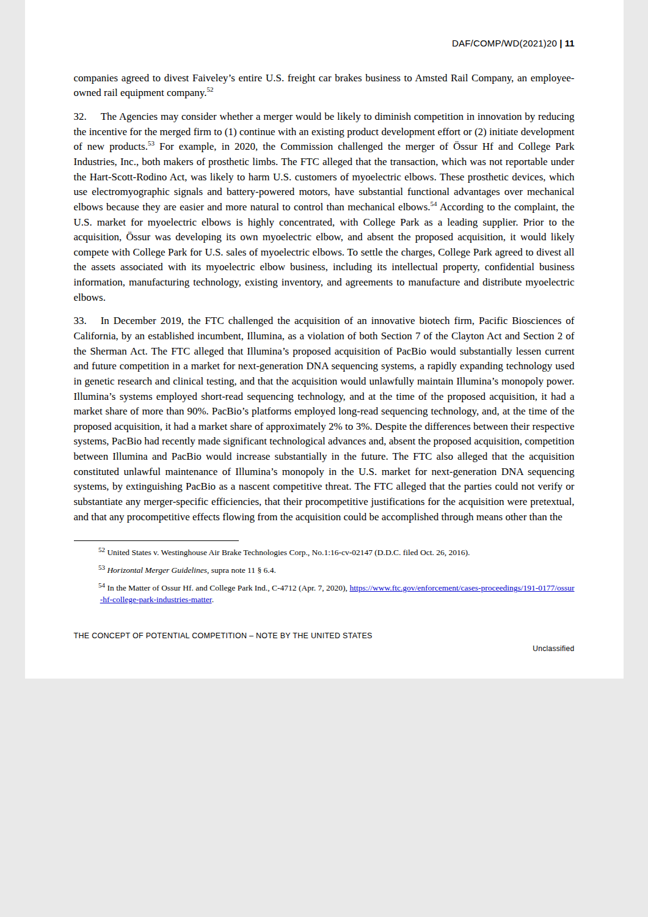DAF/COMP/WD(2021)20 | 11
companies agreed to divest Faiveley’s entire U.S. freight car brakes business to Amsted Rail Company, an employee-owned rail equipment company.52
32. The Agencies may consider whether a merger would be likely to diminish competition in innovation by reducing the incentive for the merged firm to (1) continue with an existing product development effort or (2) initiate development of new products.53 For example, in 2020, the Commission challenged the merger of Össur Hf and College Park Industries, Inc., both makers of prosthetic limbs. The FTC alleged that the transaction, which was not reportable under the Hart-Scott-Rodino Act, was likely to harm U.S. customers of myoelectric elbows. These prosthetic devices, which use electromyographic signals and battery-powered motors, have substantial functional advantages over mechanical elbows because they are easier and more natural to control than mechanical elbows.54 According to the complaint, the U.S. market for myoelectric elbows is highly concentrated, with College Park as a leading supplier. Prior to the acquisition, Össur was developing its own myoelectric elbow, and absent the proposed acquisition, it would likely compete with College Park for U.S. sales of myoelectric elbows. To settle the charges, College Park agreed to divest all the assets associated with its myoelectric elbow business, including its intellectual property, confidential business information, manufacturing technology, existing inventory, and agreements to manufacture and distribute myoelectric elbows.
33. In December 2019, the FTC challenged the acquisition of an innovative biotech firm, Pacific Biosciences of California, by an established incumbent, Illumina, as a violation of both Section 7 of the Clayton Act and Section 2 of the Sherman Act. The FTC alleged that Illumina’s proposed acquisition of PacBio would substantially lessen current and future competition in a market for next-generation DNA sequencing systems, a rapidly expanding technology used in genetic research and clinical testing, and that the acquisition would unlawfully maintain Illumina’s monopoly power. Illumina’s systems employed short-read sequencing technology, and at the time of the proposed acquisition, it had a market share of more than 90%. PacBio’s platforms employed long-read sequencing technology, and, at the time of the proposed acquisition, it had a market share of approximately 2% to 3%. Despite the differences between their respective systems, PacBio had recently made significant technological advances and, absent the proposed acquisition, competition between Illumina and PacBio would increase substantially in the future. The FTC also alleged that the acquisition constituted unlawful maintenance of Illumina’s monopoly in the U.S. market for next-generation DNA sequencing systems, by extinguishing PacBio as a nascent competitive threat. The FTC alleged that the parties could not verify or substantiate any merger-specific efficiencies, that their procompetitive justifications for the acquisition were pretextual, and that any procompetitive effects flowing from the acquisition could be accomplished through means other than the
52 United States v. Westinghouse Air Brake Technologies Corp., No.1:16-cv-02147 (D.D.C. filed Oct. 26, 2016).
53 Horizontal Merger Guidelines, supra note 11 § 6.4.
54 In the Matter of Ossur Hf. and College Park Ind., C-4712 (Apr. 7, 2020), https://www.ftc.gov/enforcement/cases-proceedings/191-0177/ossur-hf-college-park-industries-matter.
The concept of potential competition – Note by the United States
Unclassified